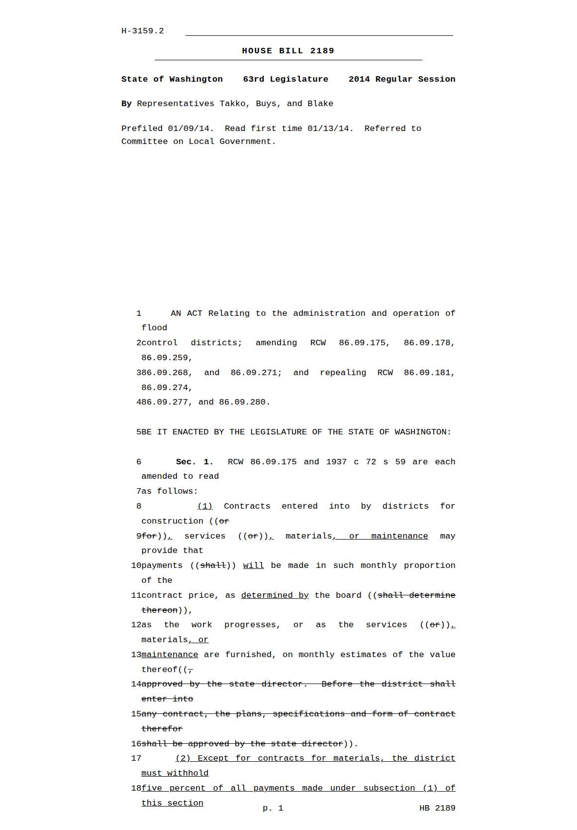H-3159.2
HOUSE BILL 2189
State of Washington 63rd Legislature 2014 Regular Session
By Representatives Takko, Buys, and Blake
Prefiled 01/09/14. Read first time 01/13/14. Referred to Committee on Local Government.
| 1 | AN ACT Relating to the administration and operation of flood |
| 2 | control districts; amending RCW 86.09.175, 86.09.178, 86.09.259, |
| 3 | 86.09.268, and 86.09.271; and repealing RCW 86.09.181, 86.09.274, |
| 4 | 86.09.277, and 86.09.280. |
| 5 | BE IT ENACTED BY THE LEGISLATURE OF THE STATE OF WASHINGTON: |
| 6 | Sec. 1. RCW 86.09.175 and 1937 c 72 s 59 are each amended to read |
| 7 | as follows: |
| 8 | (1) Contracts entered into by districts for construction (( or |
| 9 | for )) , services (( or )) , materials , or maintenance may provide that |
| 10 | payments (( shall )) will be made in such monthly proportion of the |
| 11 | contract price, as determined by the board (( shall determine thereon )), |
| 12 | as the work progresses, or as the services (( or )) , materials , or |
| 13 | maintenance are furnished, on monthly estimates of the value thereof(( , |
| 14 | approved by the state director. Before the district shall enter into |
| 15 | any contract, the plans, specifications and form of contract therefor |
| 16 | shall be approved by the state director )). |
| 17 | (2) Except for contracts for materials, the district must withhold |
| 18 | five percent of all payments made under subsection (1) of this section |
p. 1 HB 2189